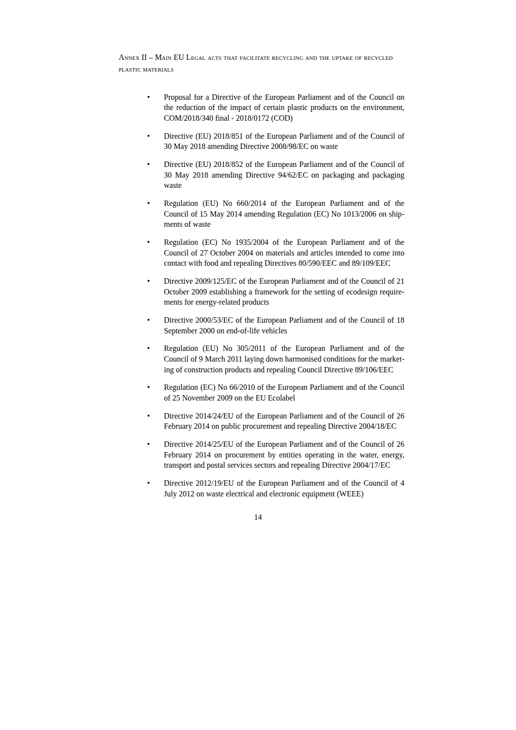Annex II – Main EU Legal acts that facilitate recycling and the uptake of recycled plastic materials
Proposal for a Directive of the European Parliament and of the Council on the reduction of the impact of certain plastic products on the environment, COM/2018/340 final - 2018/0172 (COD)
Directive (EU) 2018/851 of the European Parliament and of the Council of 30 May 2018 amending Directive 2008/98/EC on waste
Directive (EU) 2018/852 of the European Parliament and of the Council of 30 May 2018 amending Directive 94/62/EC on packaging and packaging waste
Regulation (EU) No 660/2014 of the European Parliament and of the Council of 15 May 2014 amending Regulation (EC) No 1013/2006 on shipments of waste
Regulation (EC) No 1935/2004 of the European Parliament and of the Council of 27 October 2004 on materials and articles intended to come into contact with food and repealing Directives 80/590/EEC and 89/109/EEC
Directive 2009/125/EC of the European Parliament and of the Council of 21 October 2009 establishing a framework for the setting of ecodesign requirements for energy-related products
Directive 2000/53/EC of the European Parliament and of the Council of 18 September 2000 on end-of-life vehicles
Regulation (EU) No 305/2011 of the European Parliament and of the Council of 9 March 2011 laying down harmonised conditions for the marketing of construction products and repealing Council Directive 89/106/EEC
Regulation (EC) No 66/2010 of the European Parliament and of the Council of 25 November 2009 on the EU Ecolabel
Directive 2014/24/EU of the European Parliament and of the Council of 26 February 2014 on public procurement and repealing Directive 2004/18/EC
Directive 2014/25/EU of the European Parliament and of the Council of 26 February 2014 on procurement by entities operating in the water, energy, transport and postal services sectors and repealing Directive 2004/17/EC
Directive 2012/19/EU of the European Parliament and of the Council of 4 July 2012 on waste electrical and electronic equipment (WEEE)
14